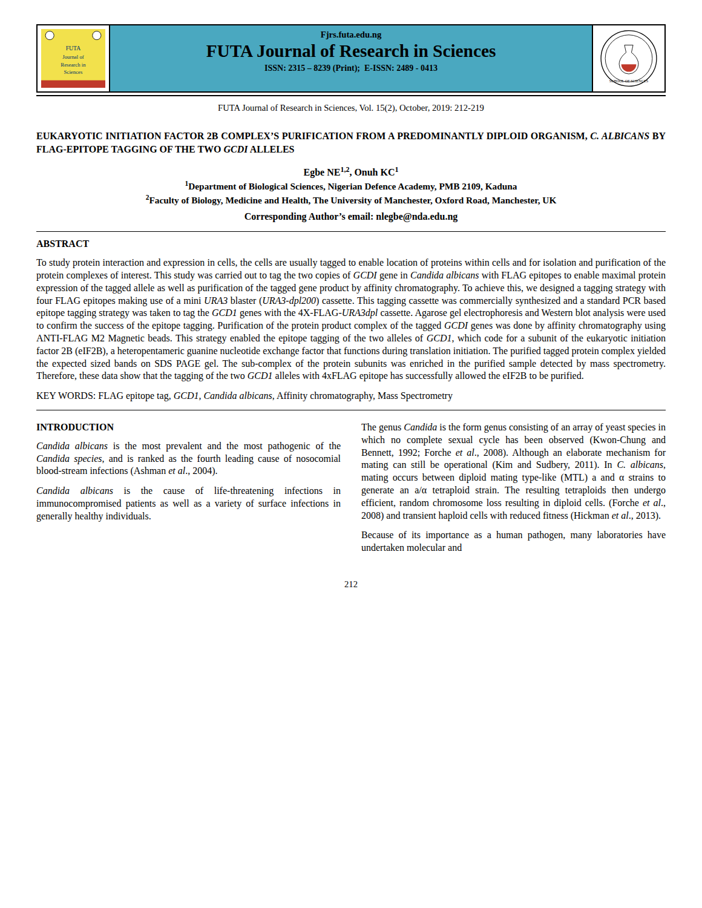Fjrs.futa.edu.ng
FUTA Journal of Research in Sciences
ISSN: 2315 – 8239 (Print); E-ISSN: 2489 - 0413
FUTA Journal of Research in Sciences, Vol. 15(2), October, 2019: 212-219
Eukaryotic Initiation Factor 2B Complex’s Purification from a Predominantly Diploid Organism, C. albicans by FLAG-Epitope Tagging of the Two GCDI Alleles
Egbe NE1,2, Onuh KC1
1Department of Biological Sciences, Nigerian Defence Academy, PMB 2109, Kaduna
2Faculty of Biology, Medicine and Health, The University of Manchester, Oxford Road, Manchester, UK
Corresponding Author’s email: nlegbe@nda.edu.ng
ABSTRACT
To study protein interaction and expression in cells, the cells are usually tagged to enable location of proteins within cells and for isolation and purification of the protein complexes of interest. This study was carried out to tag the two copies of GCDI gene in Candida albicans with FLAG epitopes to enable maximal protein expression of the tagged allele as well as purification of the tagged gene product by affinity chromatography. To achieve this, we designed a tagging strategy with four FLAG epitopes making use of a mini URA3 blaster (URA3-dpl200) cassette. This tagging cassette was commercially synthesized and a standard PCR based epitope tagging strategy was taken to tag the GCD1 genes with the 4X-FLAG-URA3dpl cassette. Agarose gel electrophoresis and Western blot analysis were used to confirm the success of the epitope tagging. Purification of the protein product complex of the tagged GCDI genes was done by affinity chromatography using ANTI-FLAG M2 Magnetic beads. This strategy enabled the epitope tagging of the two alleles of GCD1, which code for a subunit of the eukaryotic initiation factor 2B (eIF2B), a heteropentameric guanine nucleotide exchange factor that functions during translation initiation. The purified tagged protein complex yielded the expected sized bands on SDS PAGE gel. The sub-complex of the protein subunits was enriched in the purified sample detected by mass spectrometry. Therefore, these data show that the tagging of the two GCD1 alleles with 4xFLAG epitope has successfully allowed the eIF2B to be purified.
KEY WORDS: FLAG epitope tag, GCD1, Candida albicans, Affinity chromatography, Mass Spectrometry
INTRODUCTION
Candida albicans is the most prevalent and the most pathogenic of the Candida species, and is ranked as the fourth leading cause of nosocomial blood-stream infections (Ashman et al., 2004).
Candida albicans is the cause of life-threatening infections in immunocompromised patients as well as a variety of surface infections in generally healthy individuals.
The genus Candida is the form genus consisting of an array of yeast species in which no complete sexual cycle has been observed (Kwon-Chung and Bennett, 1992; Forche et al., 2008). Although an elaborate mechanism for mating can still be operational (Kim and Sudbery, 2011). In C. albicans, mating occurs between diploid mating type-like (MTL) a and α strains to generate an a/α tetraploid strain. The resulting tetraploids then undergo efficient, random chromosome loss resulting in diploid cells. (Forche et al., 2008) and transient haploid cells with reduced fitness (Hickman et al., 2013).
Because of its importance as a human pathogen, many laboratories have undertaken molecular and
212